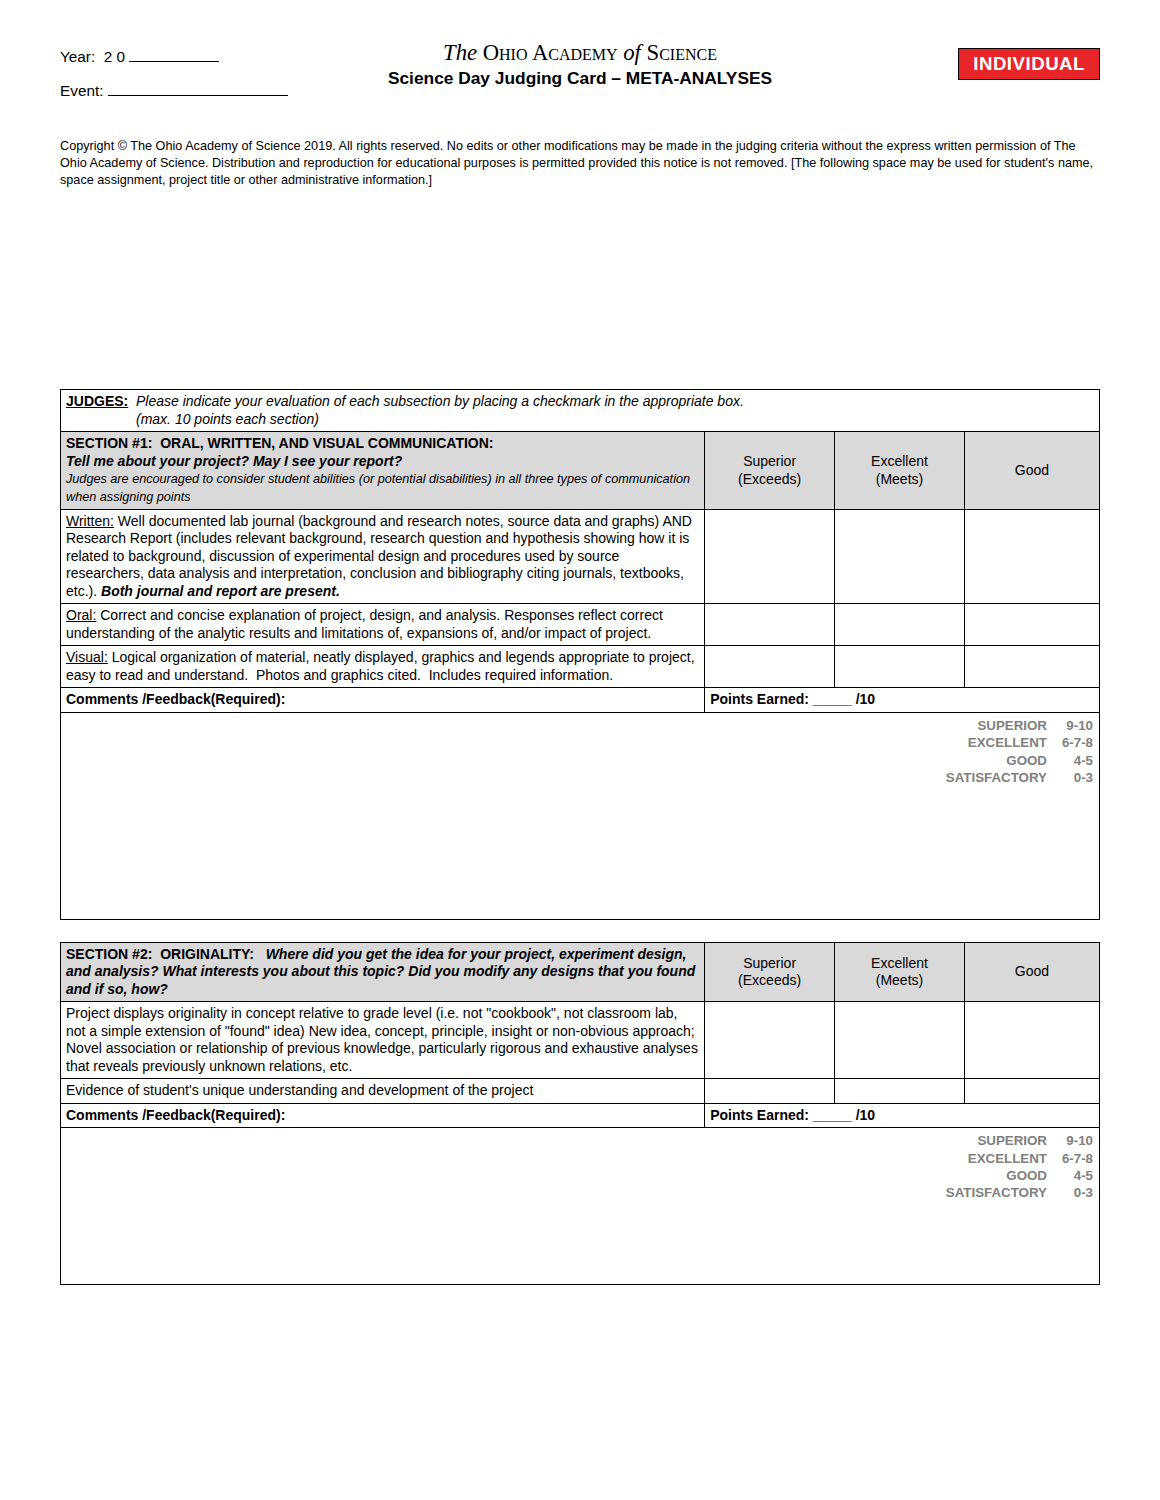Year: 2 0
Event:
The Ohio Academy of Science
Science Day Judging Card – META-ANALYSES
INDIVIDUAL
Copyright © The Ohio Academy of Science 2019. All rights reserved. No edits or other modifications may be made in the judging criteria without the express written permission of The Ohio Academy of Science. Distribution and reproduction for educational purposes is permitted provided this notice is not removed. [The following space may be used for student's name, space assignment, project title or other administrative information.]
| JUDGES: Please indicate your evaluation of each subsection by placing a checkmark in the appropriate box. (max. 10 points each section) |
| SECTION #1: ORAL, WRITTEN, AND VISUAL COMMUNICATION: Tell me about your project? May I see your report? Judges are encouraged to consider student abilities (or potential disabilities) in all three types of communication when assigning points | Superior (Exceeds) | Excellent (Meets) | Good |
| Written: Well documented lab journal (background and research notes, source data and graphs) AND Research Report (includes relevant background, research question and hypothesis showing how it is related to background, discussion of experimental design and procedures used by source researchers, data analysis and interpretation, conclusion and bibliography citing journals, textbooks, etc.). Both journal and report are present. | | | |
| Oral: Correct and concise explanation of project, design, and analysis. Responses reflect correct understanding of the analytic results and limitations of, expansions of, and/or impact of project. | | | |
| Visual: Logical organization of material, neatly displayed, graphics and legends appropriate to project, easy to read and understand. Photos and graphics cited. Includes required information. | | | |
| Comments /Feedback(Required): | Points Earned: _____ /10 |
| SUPERIOR 9-10 EXCELLENT 6-7-8 GOOD 4-5 SATISFACTORY 0-3 |
| SECTION #2: ORIGINALITY: Where did you get the idea for your project, experiment design, and analysis? What interests you about this topic? Did you modify any designs that you found and if so, how? | Superior (Exceeds) | Excellent (Meets) | Good |
| Project displays originality in concept relative to grade level (i.e. not "cookbook", not classroom lab, not a simple extension of "found" idea) New idea, concept, principle, insight or non-obvious approach; Novel association or relationship of previous knowledge, particularly rigorous and exhaustive analyses that reveals previously unknown relations, etc. | | | |
| Evidence of student's unique understanding and development of the project | | | |
| Comments /Feedback(Required): | Points Earned: _____ /10 |
| SUPERIOR 9-10 EXCELLENT 6-7-8 GOOD 4-5 SATISFACTORY 0-3 |